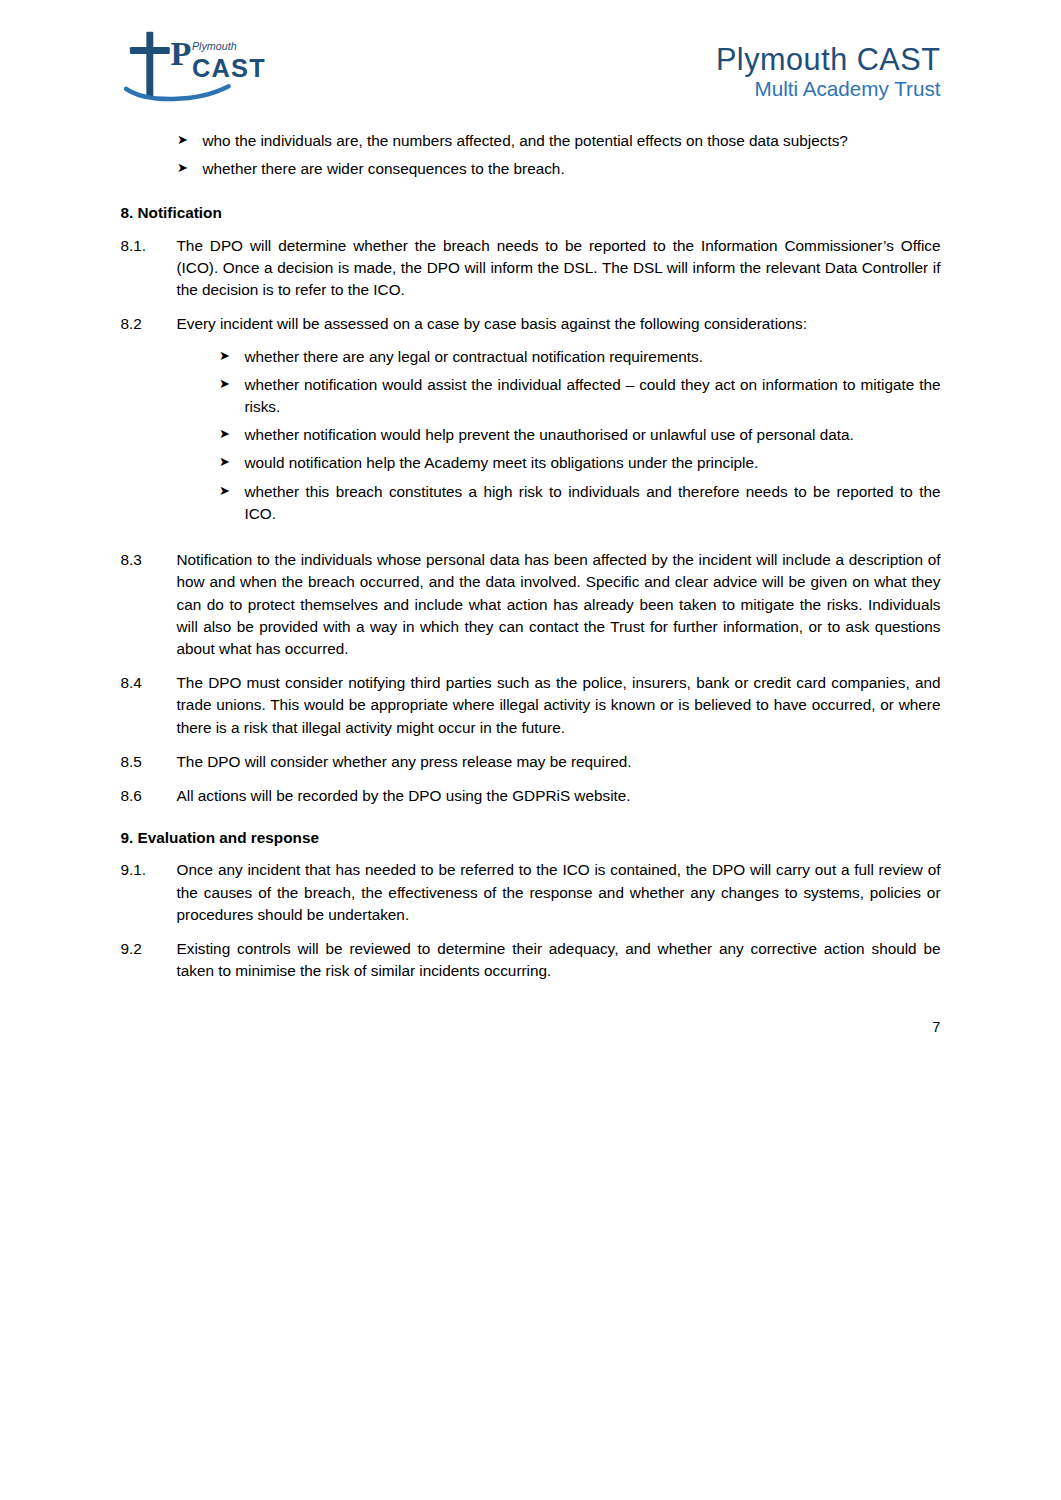Plymouth CAST logo P Plymouth CAST
Plymouth CAST
Multi Academy Trust
who the individuals are, the numbers affected, and the potential effects on those data subjects?
whether there are wider consequences to the breach.
8. Notification
8.1.
The DPO will determine whether the breach needs to be reported to the Information Commissioner’s Office (ICO). Once a decision is made, the DPO will inform the DSL. The DSL will inform the relevant Data Controller if the decision is to refer to the ICO.
8.2
Every incident will be assessed on a case by case basis against the following considerations:
whether there are any legal or contractual notification requirements.
whether notification would assist the individual affected – could they act on information to mitigate the risks.
whether notification would help prevent the unauthorised or unlawful use of personal data.
would notification help the Academy meet its obligations under the principle.
whether this breach constitutes a high risk to individuals and therefore needs to be reported to the ICO.
8.3
Notification to the individuals whose personal data has been affected by the incident will include a description of how and when the breach occurred, and the data involved. Specific and clear advice will be given on what they can do to protect themselves and include what action has already been taken to mitigate the risks. Individuals will also be provided with a way in which they can contact the Trust for further information, or to ask questions about what has occurred.
8.4
The DPO must consider notifying third parties such as the police, insurers, bank or credit card companies, and trade unions. This would be appropriate where illegal activity is known or is believed to have occurred, or where there is a risk that illegal activity might occur in the future.
8.5
The DPO will consider whether any press release may be required.
8.6
All actions will be recorded by the DPO using the GDPRiS website.
9. Evaluation and response
9.1.
Once any incident that has needed to be referred to the ICO is contained, the DPO will carry out a full review of the causes of the breach, the effectiveness of the response and whether any changes to systems, policies or procedures should be undertaken.
9.2
Existing controls will be reviewed to determine their adequacy, and whether any corrective action should be taken to minimise the risk of similar incidents occurring.
7